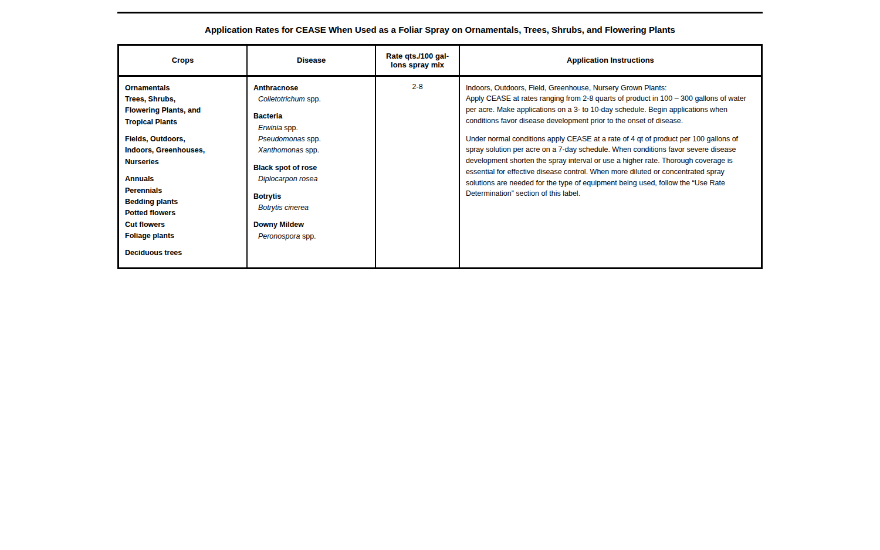Application Rates for CEASE When Used as a Foliar Spray on Ornamentals, Trees, Shrubs, and Flowering Plants
| Crops | Disease | Rate qts./100 gal- lons spray mix | Application Instructions |
| --- | --- | --- | --- |
| Ornamentals Trees, Shrubs, Flowering Plants, and Tropical Plants Fields, Outdoors, Indoors, Greenhouses, Nurseries Annuals Perennials Bedding plants Potted flowers Cut flowers Foliage plants Deciduous trees | Anthracnose Colletotrichum spp. Bacteria Erwinia spp. Pseudomonas spp. Xanthomonas spp. Black spot of rose Diplocarpon rosea Botrytis Botrytis cinerea Downy Mildew Peronospora spp. | 2-8 | Indoors, Outdoors, Field, Greenhouse, Nursery Grown Plants: Apply CEASE at rates ranging from 2-8 quarts of product in 100 – 300 gallons of water per acre. Make applications on a 3- to 10-day schedule. Begin applications when conditions favor disease development prior to the onset of disease. Under normal conditions apply CEASE at a rate of 4 qt of product per 100 gallons of spray solution per acre on a 7-day schedule. When conditions favor severe disease development shorten the spray interval or use a higher rate. Thorough coverage is essential for effective disease control. When more diluted or concentrated spray solutions are needed for the type of equipment being used, follow the “Use Rate Determination” section of this label. |